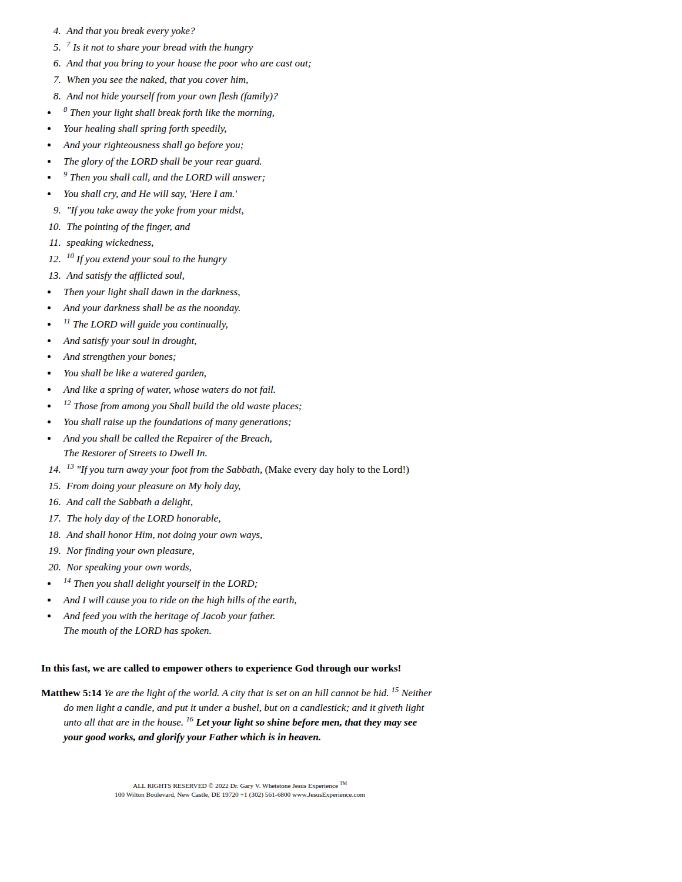And that you break every yoke?
7 Is it not to share your bread with the hungry
And that you bring to your house the poor who are cast out;
When you see the naked, that you cover him,
And not hide yourself from your own flesh (family)?
8 Then your light shall break forth like the morning,
Your healing shall spring forth speedily,
And your righteousness shall go before you;
The glory of the LORD shall be your rear guard.
9 Then you shall call, and the LORD will answer;
You shall cry, and He will say, 'Here I am.'
"If you take away the yoke from your midst,
The pointing of the finger, and
speaking wickedness,
10 If you extend your soul to the hungry
And satisfy the afflicted soul,
Then your light shall dawn in the darkness,
And your darkness shall be as the noonday.
11 The LORD will guide you continually,
And satisfy your soul in drought,
And strengthen your bones;
You shall be like a watered garden,
And like a spring of water, whose waters do not fail.
12 Those from among you Shall build the old waste places;
You shall raise up the foundations of many generations;
And you shall be called the Repairer of the Breach,
The Restorer of Streets to Dwell In.
13 "If you turn away your foot from the Sabbath, (Make every day holy to the Lord!)
From doing your pleasure on My holy day,
And call the Sabbath a delight,
The holy day of the LORD honorable,
And shall honor Him, not doing your own ways,
Nor finding your own pleasure,
Nor speaking your own words,
14 Then you shall delight yourself in the LORD;
And I will cause you to ride on the high hills of the earth,
And feed you with the heritage of Jacob your father.
The mouth of the LORD has spoken.
In this fast, we are called to empower others to experience God through our works!
Matthew 5:14 Ye are the light of the world. A city that is set on an hill cannot be hid. 15 Neither do men light a candle, and put it under a bushel, but on a candlestick; and it giveth light unto all that are in the house. 16 Let your light so shine before men, that they may see your good works, and glorify your Father which is in heaven.
ALL RIGHTS RESERVED © 2022 Dr. Gary V. Whetstone Jesus Experience TM
100 Wilton Boulevard, New Castle, DE 19720 +1 (302) 561-6800 www.JesusExperience.com